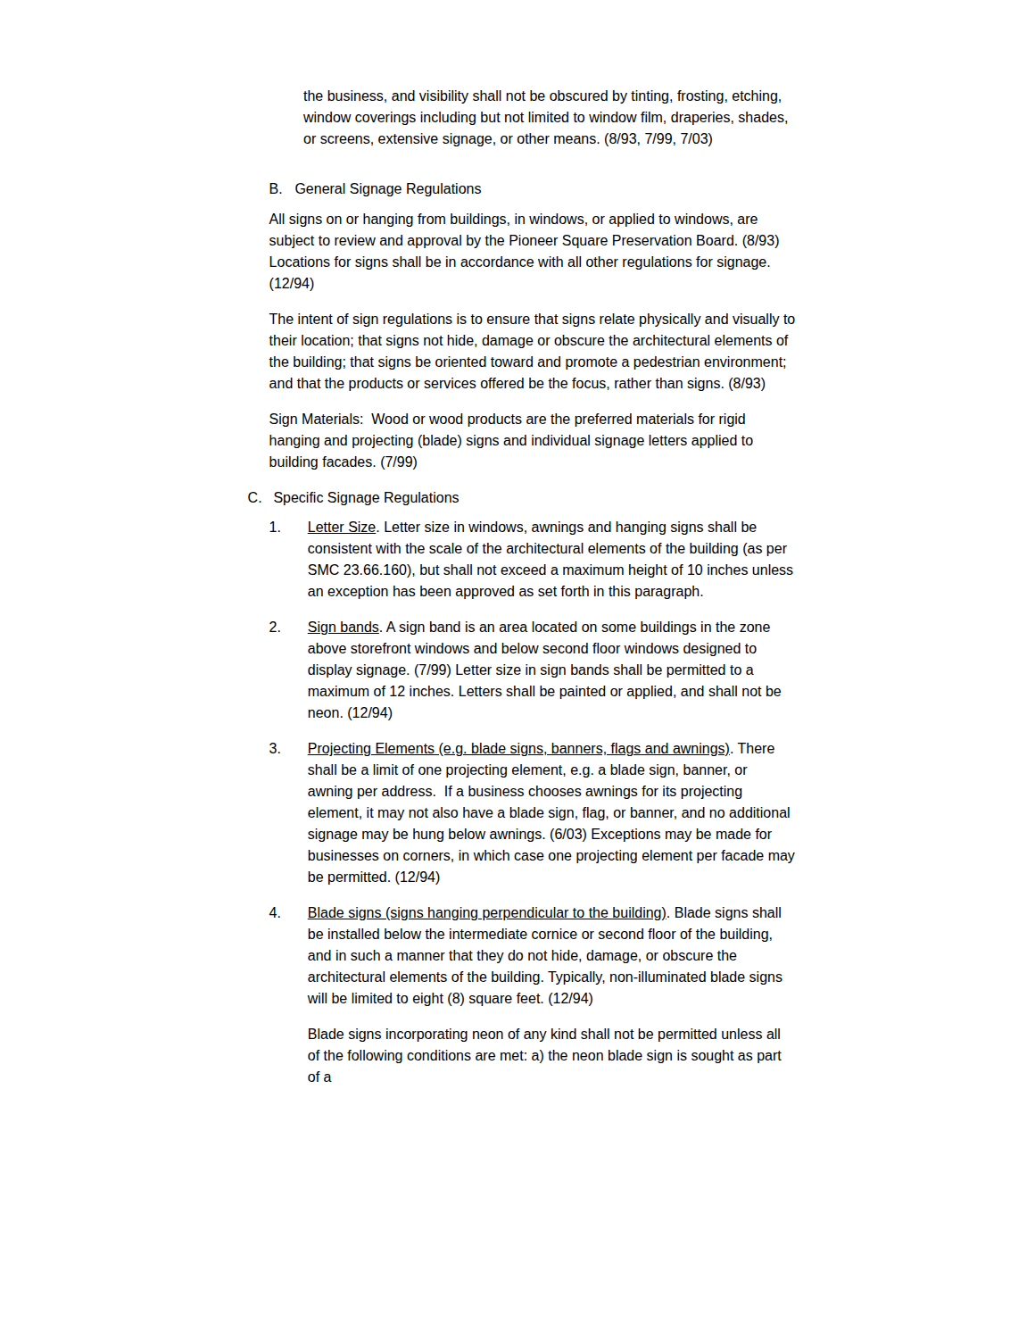the business, and visibility shall not be obscured by tinting, frosting, etching, window coverings including but not limited to window film, draperies, shades, or screens, extensive signage, or other means. (8/93, 7/99, 7/03)
B. General Signage Regulations
All signs on or hanging from buildings, in windows, or applied to windows, are subject to review and approval by the Pioneer Square Preservation Board. (8/93) Locations for signs shall be in accordance with all other regulations for signage. (12/94)
The intent of sign regulations is to ensure that signs relate physically and visually to their location; that signs not hide, damage or obscure the architectural elements of the building; that signs be oriented toward and promote a pedestrian environment; and that the products or services offered be the focus, rather than signs. (8/93)
Sign Materials: Wood or wood products are the preferred materials for rigid hanging and projecting (blade) signs and individual signage letters applied to building facades. (7/99)
C. Specific Signage Regulations
1. Letter Size. Letter size in windows, awnings and hanging signs shall be consistent with the scale of the architectural elements of the building (as per SMC 23.66.160), but shall not exceed a maximum height of 10 inches unless an exception has been approved as set forth in this paragraph.
2. Sign bands. A sign band is an area located on some buildings in the zone above storefront windows and below second floor windows designed to display signage. (7/99) Letter size in sign bands shall be permitted to a maximum of 12 inches. Letters shall be painted or applied, and shall not be neon. (12/94)
3. Projecting Elements (e.g. blade signs, banners, flags and awnings). There shall be a limit of one projecting element, e.g. a blade sign, banner, or awning per address. If a business chooses awnings for its projecting element, it may not also have a blade sign, flag, or banner, and no additional signage may be hung below awnings. (6/03) Exceptions may be made for businesses on corners, in which case one projecting element per facade may be permitted. (12/94)
4. Blade signs (signs hanging perpendicular to the building). Blade signs shall be installed below the intermediate cornice or second floor of the building, and in such a manner that they do not hide, damage, or obscure the architectural elements of the building. Typically, non-illuminated blade signs will be limited to eight (8) square feet. (12/94)
Blade signs incorporating neon of any kind shall not be permitted unless all of the following conditions are met: a) the neon blade sign is sought as part of a